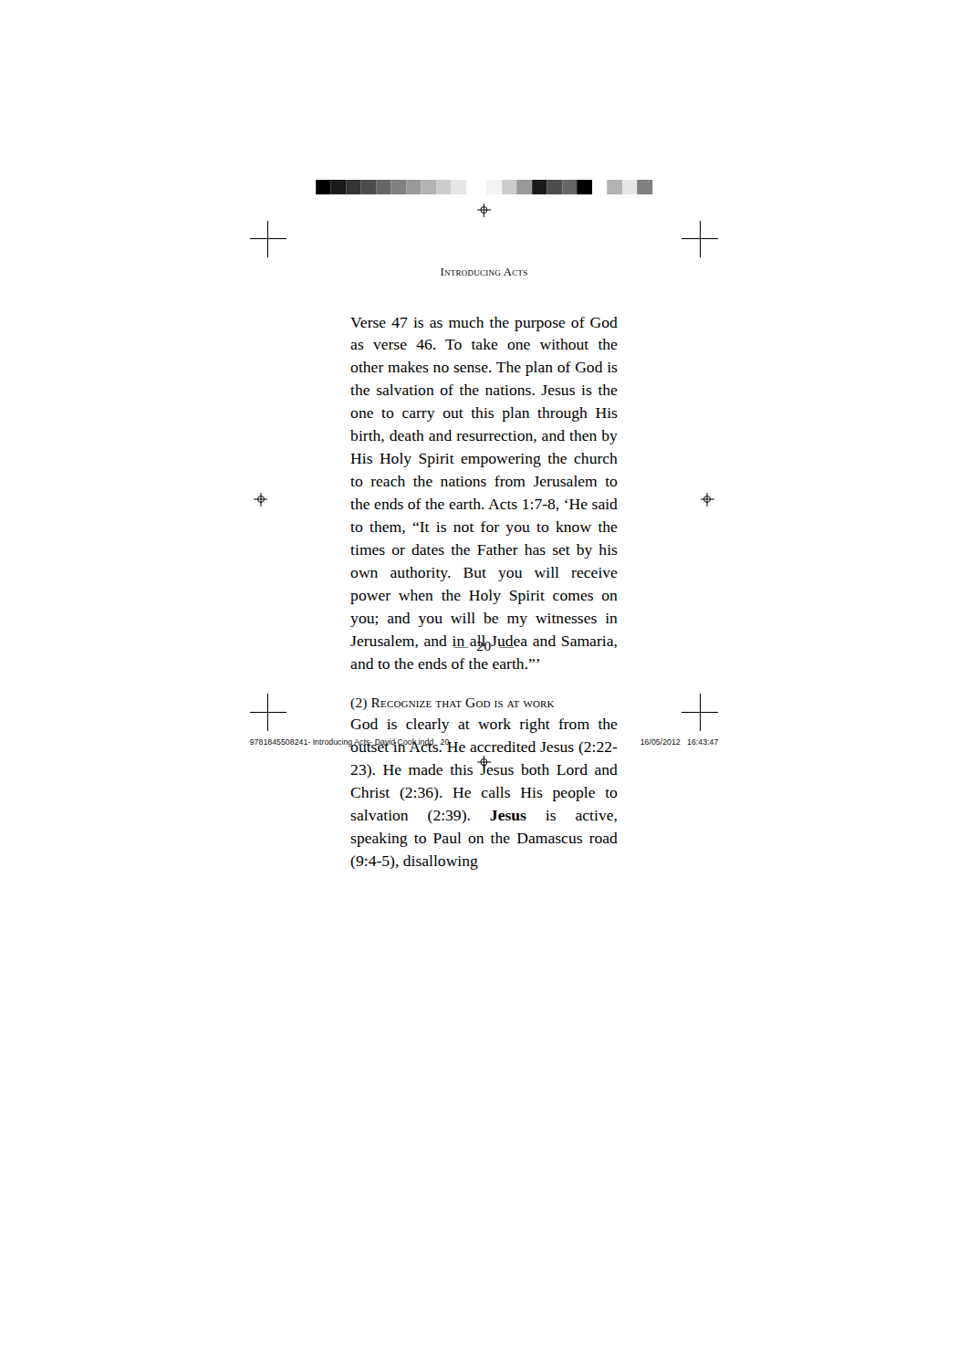Introducing Acts
Verse 47 is as much the purpose of God as verse 46. To take one without the other makes no sense. The plan of God is the salvation of the nations. Jesus is the one to carry out this plan through His birth, death and resurrection, and then by His Holy Spirit empowering the church to reach the nations from Jerusalem to the ends of the earth. Acts 1:7-8, ‘He said to them, “It is not for you to know the times or dates the Father has set by his own authority. But you will receive power when the Holy Spirit comes on you; and you will be my witnesses in Jerusalem, and in all Judea and Samaria, and to the ends of the earth.”’
(2) Recognize that God is at work
God is clearly at work right from the outset in Acts. He accredited Jesus (2:22-23). He made this Jesus both Lord and Christ (2:36). He calls His people to salvation (2:39). Jesus is active, speaking to Paul on the Damascus road (9:4-5), disallowing
— 20 —
9781845508241- Introducing Acts- David Cook.indd 20 16/05/2012 16:43:47